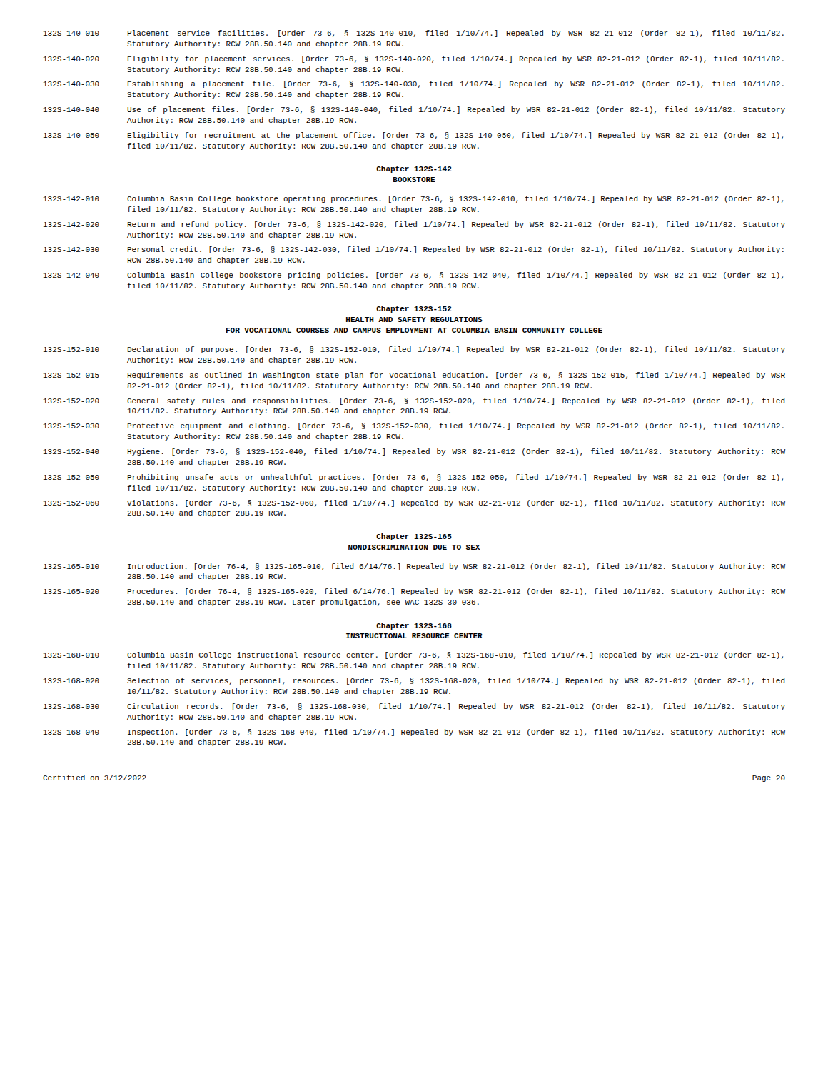132S-140-010
Placement service facilities. [Order 73-6, § 132S-140-010, filed 1/10/74.] Repealed by WSR 82-21-012 (Order 82-1), filed 10/11/82. Statutory Authority: RCW 28B.50.140 and chapter 28B.19 RCW.
132S-140-020
Eligibility for placement services. [Order 73-6, § 132S-140-020, filed 1/10/74.] Repealed by WSR 82-21-012 (Order 82-1), filed 10/11/82. Statutory Authority: RCW 28B.50.140 and chapter 28B.19 RCW.
132S-140-030
Establishing a placement file. [Order 73-6, § 132S-140-030, filed 1/10/74.] Repealed by WSR 82-21-012 (Order 82-1), filed 10/11/82. Statutory Authority: RCW 28B.50.140 and chapter 28B.19 RCW.
132S-140-040
Use of placement files. [Order 73-6, § 132S-140-040, filed 1/10/74.] Repealed by WSR 82-21-012 (Order 82-1), filed 10/11/82. Statutory Authority: RCW 28B.50.140 and chapter 28B.19 RCW.
132S-140-050
Eligibility for recruitment at the placement office. [Order 73-6, § 132S-140-050, filed 1/10/74.] Repealed by WSR 82-21-012 (Order 82-1), filed 10/11/82. Statutory Authority: RCW 28B.50.140 and chapter 28B.19 RCW.
Chapter 132S-142BOOKSTORE
132S-142-010
Columbia Basin College bookstore operating procedures. [Order 73-6, § 132S-142-010, filed 1/10/74.] Repealed by WSR 82-21-012 (Order 82-1), filed 10/11/82. Statutory Authority: RCW 28B.50.140 and chapter 28B.19 RCW.
132S-142-020
Return and refund policy. [Order 73-6, § 132S-142-020, filed 1/10/74.] Repealed by WSR 82-21-012 (Order 82-1), filed 10/11/82. Statutory Authority: RCW 28B.50.140 and chapter 28B.19 RCW.
132S-142-030
Personal credit. [Order 73-6, § 132S-142-030, filed 1/10/74.] Repealed by WSR 82-21-012 (Order 82-1), filed 10/11/82. Statutory Authority: RCW 28B.50.140 and chapter 28B.19 RCW.
132S-142-040
Columbia Basin College bookstore pricing policies. [Order 73-6, § 132S-142-040, filed 1/10/74.] Repealed by WSR 82-21-012 (Order 82-1), filed 10/11/82. Statutory Authority: RCW 28B.50.140 and chapter 28B.19 RCW.
Chapter 132S-152HEALTH AND SAFETY REGULATIONS FOR VOCATIONAL COURSES AND CAMPUS EMPLOYMENT AT COLUMBIA BASIN COMMUNITY COLLEGE
132S-152-010
Declaration of purpose. [Order 73-6, § 132S-152-010, filed 1/10/74.] Repealed by WSR 82-21-012 (Order 82-1), filed 10/11/82. Statutory Authority: RCW 28B.50.140 and chapter 28B.19 RCW.
132S-152-015
Requirements as outlined in Washington state plan for vocational education. [Order 73-6, § 132S-152-015, filed 1/10/74.] Repealed by WSR 82-21-012 (Order 82-1), filed 10/11/82. Statutory Authority: RCW 28B.50.140 and chapter 28B.19 RCW.
132S-152-020
General safety rules and responsibilities. [Order 73-6, § 132S-152-020, filed 1/10/74.] Repealed by WSR 82-21-012 (Order 82-1), filed 10/11/82. Statutory Authority: RCW 28B.50.140 and chapter 28B.19 RCW.
132S-152-030
Protective equipment and clothing. [Order 73-6, § 132S-152-030, filed 1/10/74.] Repealed by WSR 82-21-012 (Order 82-1), filed 10/11/82. Statutory Authority: RCW 28B.50.140 and chapter 28B.19 RCW.
132S-152-040
Hygiene. [Order 73-6, § 132S-152-040, filed 1/10/74.] Repealed by WSR 82-21-012 (Order 82-1), filed 10/11/82. Statutory Authority: RCW 28B.50.140 and chapter 28B.19 RCW.
132S-152-050
Prohibiting unsafe acts or unhealthful practices. [Order 73-6, § 132S-152-050, filed 1/10/74.] Repealed by WSR 82-21-012 (Order 82-1), filed 10/11/82. Statutory Authority: RCW 28B.50.140 and chapter 28B.19 RCW.
132S-152-060
Violations. [Order 73-6, § 132S-152-060, filed 1/10/74.] Repealed by WSR 82-21-012 (Order 82-1), filed 10/11/82. Statutory Authority: RCW 28B.50.140 and chapter 28B.19 RCW.
Chapter 132S-165NONDISCRIMINATION DUE TO SEX
132S-165-010
Introduction. [Order 76-4, § 132S-165-010, filed 6/14/76.] Repealed by WSR 82-21-012 (Order 82-1), filed 10/11/82. Statutory Authority: RCW 28B.50.140 and chapter 28B.19 RCW.
132S-165-020
Procedures. [Order 76-4, § 132S-165-020, filed 6/14/76.] Repealed by WSR 82-21-012 (Order 82-1), filed 10/11/82. Statutory Authority: RCW 28B.50.140 and chapter 28B.19 RCW. Later promulgation, see WAC 132S-30-036.
Chapter 132S-168INSTRUCTIONAL RESOURCE CENTER
132S-168-010
Columbia Basin College instructional resource center. [Order 73-6, § 132S-168-010, filed 1/10/74.] Repealed by WSR 82-21-012 (Order 82-1), filed 10/11/82. Statutory Authority: RCW 28B.50.140 and chapter 28B.19 RCW.
132S-168-020
Selection of services, personnel, resources. [Order 73-6, § 132S-168-020, filed 1/10/74.] Repealed by WSR 82-21-012 (Order 82-1), filed 10/11/82. Statutory Authority: RCW 28B.50.140 and chapter 28B.19 RCW.
132S-168-030
Circulation records. [Order 73-6, § 132S-168-030, filed 1/10/74.] Repealed by WSR 82-21-012 (Order 82-1), filed 10/11/82. Statutory Authority: RCW 28B.50.140 and chapter 28B.19 RCW.
132S-168-040
Inspection. [Order 73-6, § 132S-168-040, filed 1/10/74.] Repealed by WSR 82-21-012 (Order 82-1), filed 10/11/82. Statutory Authority: RCW 28B.50.140 and chapter 28B.19 RCW.
Certified on 3/12/2022 Page 20